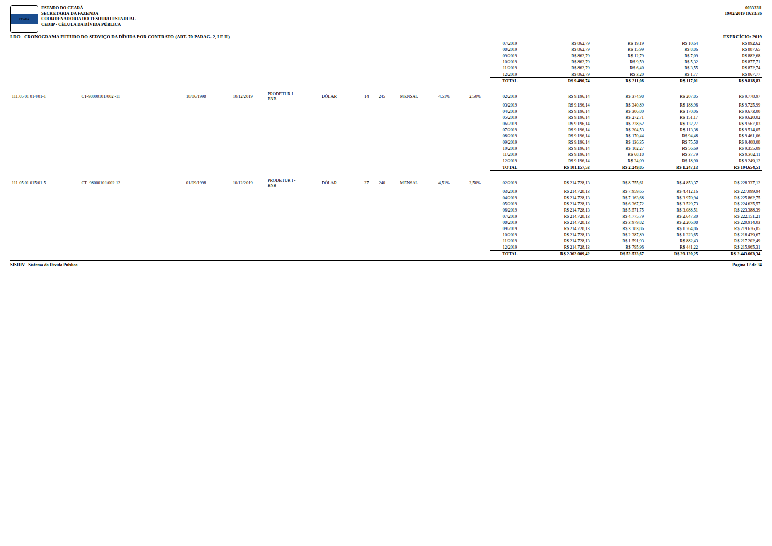CEARÁ
ESTADO DO CEARÁ
SECRETARIA DA FAZENDA
COORDENADORIA DO TESOURO ESTADUAL
CEDIP - CÉLULA DA DÍVIDA PÚBLICA
003333l1
19/02/2019 19:33:36
LDO - CRONOGRAMA FUTURO DO SERVIÇO DA DÍVIDA POR CONTRATO (ART. 70 PARAG. 2, I E II)
EXERCÍCIO: 2019
| | | | | | | | | | | | 07/2019 | R$ 862,79 | R$ 19,19 | R$ 10,64 | R$ 892,62 |
| | | | | | | | | | | | 08/2019 | R$ 862,79 | R$ 15,99 | R$ 8,86 | R$ 887,65 |
| | | | | | | | | | | | 09/2019 | R$ 862,79 | R$ 12,79 | R$ 7,09 | R$ 882,68 |
| | | | | | | | | | | | 10/2019 | R$ 862,79 | R$ 9,59 | R$ 5,32 | R$ 877,71 |
| | | | | | | | | | | | 11/2019 | R$ 862,79 | R$ 6,40 | R$ 3,55 | R$ 872,74 |
| | | | | | | | | | | | 12/2019 | R$ 862,79 | R$ 3,20 | R$ 1,77 | R$ 867,77 |
| | | | | | | | | | | | TOTAL | R$ 9.490,74 | R$ 211,08 | R$ 117,01 | R$ 9.818,83 |
| 111.05 01 014/01-1 | CT-98000101/002 -11 | 18/06/1998 | 10/12/2019 | PRODETUR I - BNB | DÓLAR | 14 | 245 | MENSAL | 4,51% | 2,50% | 02/2019 | R$ 9.196,14 | R$ 374,98 | R$ 207,85 | R$ 9.778,97 |
| | | | | | | | | | | | 03/2019 | R$ 9.196,14 | R$ 340,89 | R$ 188,96 | R$ 9.725,99 |
| | | | | | | | | | | | 04/2019 | R$ 9.196,14 | R$ 306,80 | R$ 170,06 | R$ 9.673,00 |
| | | | | | | | | | | | 05/2019 | R$ 9.196,14 | R$ 272,71 | R$ 151,17 | R$ 9.620,02 |
| | | | | | | | | | | | 06/2019 | R$ 9.196,14 | R$ 238,62 | R$ 132,27 | R$ 9.567,03 |
| | | | | | | | | | | | 07/2019 | R$ 9.196,14 | R$ 204,53 | R$ 113,38 | R$ 9.514,05 |
| | | | | | | | | | | | 08/2019 | R$ 9.196,14 | R$ 170,44 | R$ 94,48 | R$ 9.461,06 |
| | | | | | | | | | | | 09/2019 | R$ 9.196,14 | R$ 136,35 | R$ 75,58 | R$ 9.408,08 |
| | | | | | | | | | | | 10/2019 | R$ 9.196,14 | R$ 102,27 | R$ 56,69 | R$ 9.355,09 |
| | | | | | | | | | | | 11/2019 | R$ 9.196,14 | R$ 68,18 | R$ 37,79 | R$ 9.302,11 |
| | | | | | | | | | | | 12/2019 | R$ 9.196,14 | R$ 34,09 | R$ 18,90 | R$ 9.249,12 |
| | | | | | | | | | | | TOTAL | R$ 101.157,53 | R$ 2.249,85 | R$ 1.247,13 | R$ 104.654,51 |
| 111.05 01 015/01-5 | CT- 98000101/002-12 | 01/09/1998 | 10/12/2019 | PRODETUR I - BNB | DÓLAR | 27 | 240 | MENSAL | 4,51% | 2,50% | 02/2019 | R$ 214.728,13 | R$ 8.755,61 | R$ 4.853,37 | R$ 228.337,12 |
| | | | | | | | | | | | 03/2019 | R$ 214.728,13 | R$ 7.959,65 | R$ 4.412,16 | R$ 227.099,94 |
| | | | | | | | | | | | 04/2019 | R$ 214.728,13 | R$ 7.163,68 | R$ 3.970,94 | R$ 225.862,75 |
| | | | | | | | | | | | 05/2019 | R$ 214.728,13 | R$ 6.367,72 | R$ 3.529,73 | R$ 224.625,57 |
| | | | | | | | | | | | 06/2019 | R$ 214.728,13 | R$ 5.571,75 | R$ 3.088,51 | R$ 223.388,39 |
| | | | | | | | | | | | 07/2019 | R$ 214.728,13 | R$ 4.775,79 | R$ 2.647,30 | R$ 222.151,21 |
| | | | | | | | | | | | 08/2019 | R$ 214.728,13 | R$ 3.979,82 | R$ 2.206,08 | R$ 220.914,03 |
| | | | | | | | | | | | 09/2019 | R$ 214.728,13 | R$ 3.183,86 | R$ 1.764,86 | R$ 219.676,85 |
| | | | | | | | | | | | 10/2019 | R$ 214.728,13 | R$ 2.387,89 | R$ 1.323,65 | R$ 218.439,67 |
| | | | | | | | | | | | 11/2019 | R$ 214.728,13 | R$ 1.591,93 | R$ 882,43 | R$ 217.202,49 |
| | | | | | | | | | | | 12/2019 | R$ 214.728,13 | R$ 795,96 | R$ 441,22 | R$ 215.965,31 |
| | | | | | | | | | | | TOTAL | R$ 2.362.009,42 | R$ 52.533,67 | R$ 29.120,25 | R$ 2.443.663,34 |
SISDIV - Sistema da Dívida Pública
Página 12 de 34